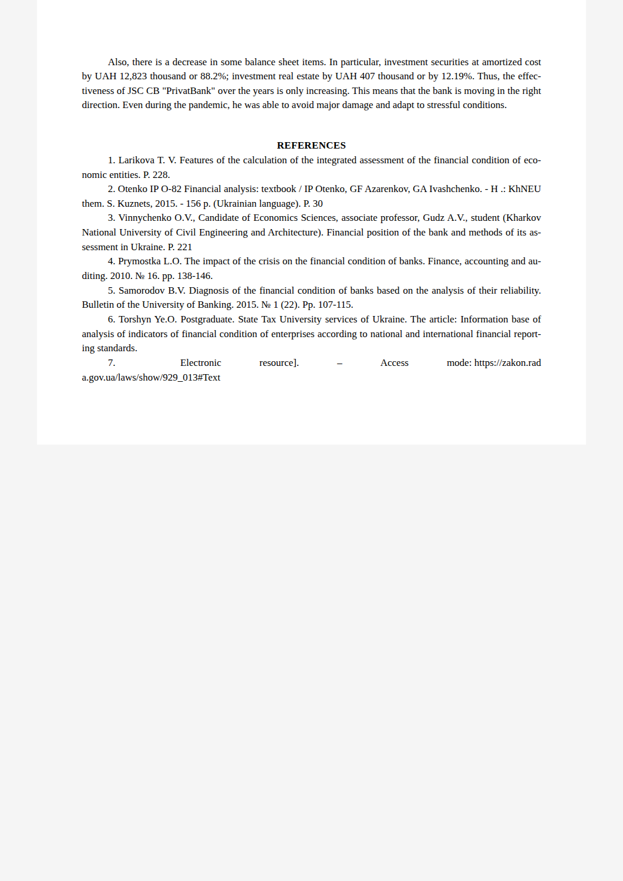Also, there is a decrease in some balance sheet items. In particular, investment securities at amortized cost by UAH 12,823 thousand or 88.2%; investment real estate by UAH 407 thousand or by 12.19%. Thus, the effectiveness of JSC CB "PrivatBank" over the years is only increasing. This means that the bank is moving in the right direction. Even during the pandemic, he was able to avoid major damage and adapt to stressful conditions.
References
Larikova T. V. Features of the calculation of the integrated assessment of the financial condition of economic entities. P. 228.
Otenko IP O-82 Financial analysis: textbook / IP Otenko, GF Azarenkov, GA Ivashchenko. - H .: KhNEU them. S. Kuznets, 2015. - 156 p. (Ukrainian language). P. 30
Vinnychenko O.V., Candidate of Economics Sciences, associate professor, Gudz A.V., student (Kharkov National University of Civil Engineering and Architecture). Financial position of the bank and methods of its assessment in Ukraine. P. 221
Prymostka L.O. The impact of the crisis on the financial condition of banks. Finance, accounting and auditing. 2010. № 16. pp. 138-146.
Samorodov B.V. Diagnosis of the financial condition of banks based on the analysis of their reliability. Bulletin of the University of Banking. 2015. № 1 (22). Pp. 107-115.
Torshyn Ye.O. Postgraduate. State Tax University services of Ukraine. The article: Information base of analysis of indicators of financial condition of enterprises according to national and international financial reporting standards.
Electronic resource]. – Access mode: https://zakon.rada.gov.ua/laws/show/929_013#Text